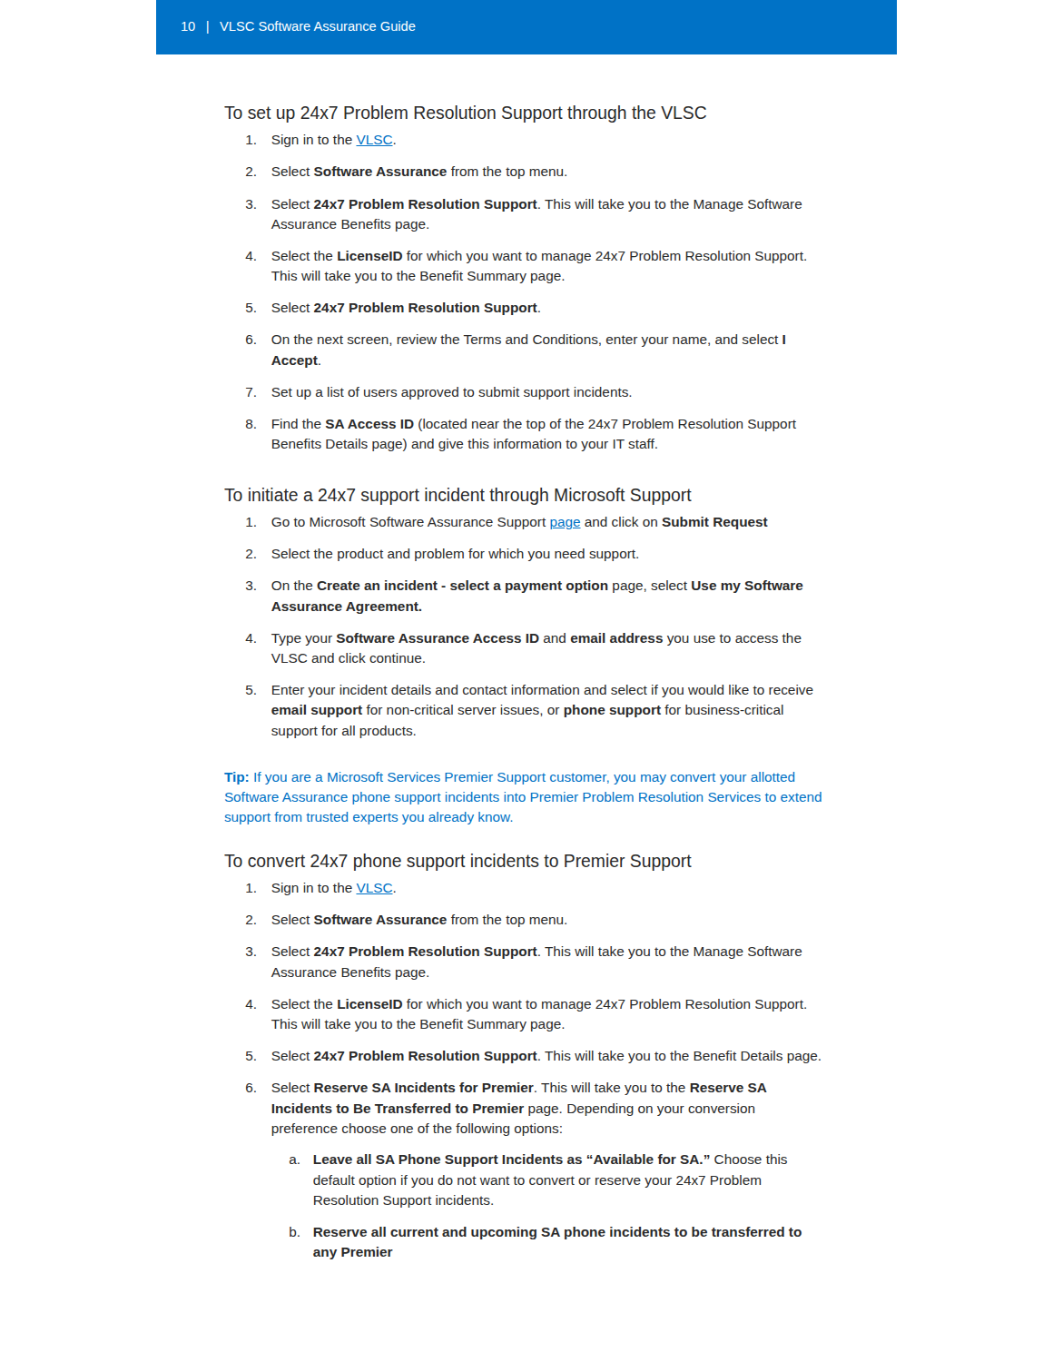10 | VLSC Software Assurance Guide
To set up 24x7 Problem Resolution Support through the VLSC
Sign in to the VLSC.
Select Software Assurance from the top menu.
Select 24x7 Problem Resolution Support. This will take you to the Manage Software Assurance Benefits page.
Select the LicenseID for which you want to manage 24x7 Problem Resolution Support. This will take you to the Benefit Summary page.
Select 24x7 Problem Resolution Support.
On the next screen, review the Terms and Conditions, enter your name, and select I Accept.
Set up a list of users approved to submit support incidents.
Find the SA Access ID (located near the top of the 24x7 Problem Resolution Support Benefits Details page) and give this information to your IT staff.
To initiate a 24x7 support incident through Microsoft Support
Go to Microsoft Software Assurance Support page and click on Submit Request
Select the product and problem for which you need support.
On the Create an incident - select a payment option page, select Use my Software Assurance Agreement.
Type your Software Assurance Access ID and email address you use to access the VLSC and click continue.
Enter your incident details and contact information and select if you would like to receive email support for non-critical server issues, or phone support for business-critical support for all products.
Tip: If you are a Microsoft Services Premier Support customer, you may convert your allotted Software Assurance phone support incidents into Premier Problem Resolution Services to extend support from trusted experts you already know.
To convert 24x7 phone support incidents to Premier Support
Sign in to the VLSC.
Select Software Assurance from the top menu.
Select 24x7 Problem Resolution Support. This will take you to the Manage Software Assurance Benefits page.
Select the LicenseID for which you want to manage 24x7 Problem Resolution Support. This will take you to the Benefit Summary page.
Select 24x7 Problem Resolution Support. This will take you to the Benefit Details page.
Select Reserve SA Incidents for Premier. This will take you to the Reserve SA Incidents to Be Transferred to Premier page. Depending on your conversion preference choose one of the following options:
Leave all SA Phone Support Incidents as “Available for SA.” Choose this default option if you do not want to convert or reserve your 24x7 Problem Resolution Support incidents.
Reserve all current and upcoming SA phone incidents to be transferred to any Premier